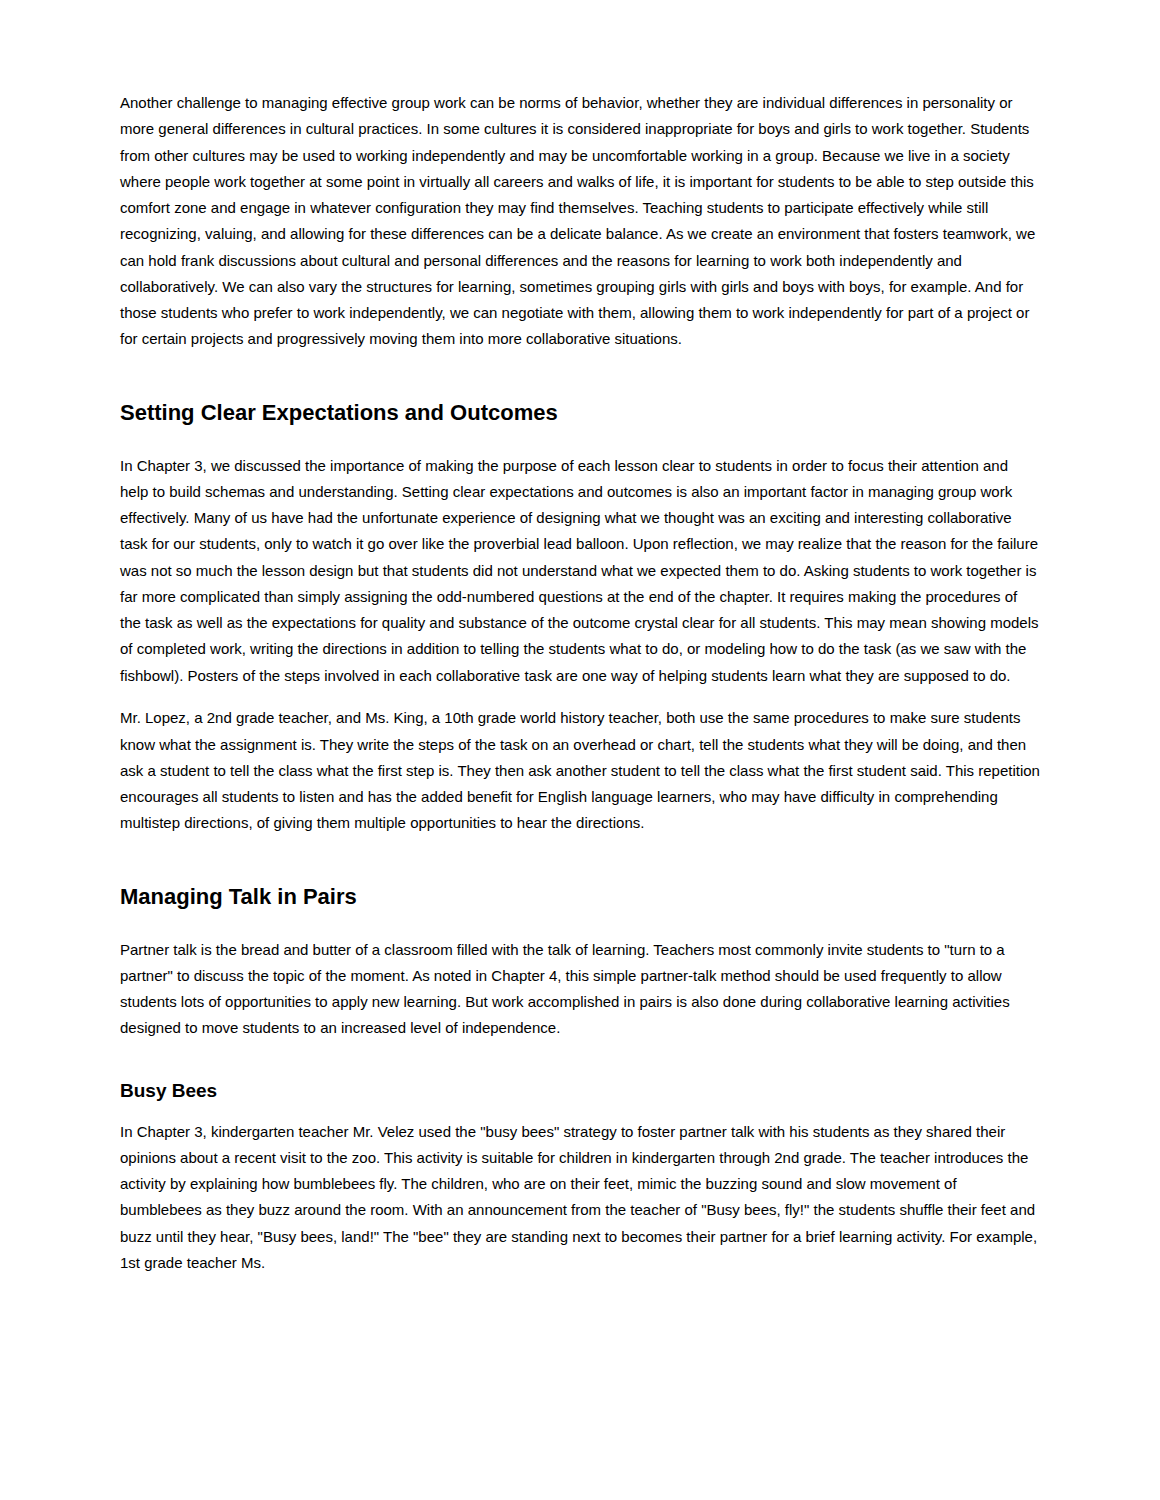Another challenge to managing effective group work can be norms of behavior, whether they are individual differences in personality or more general differences in cultural practices. In some cultures it is considered inappropriate for boys and girls to work together. Students from other cultures may be used to working independently and may be uncomfortable working in a group. Because we live in a society where people work together at some point in virtually all careers and walks of life, it is important for students to be able to step outside this comfort zone and engage in whatever configuration they may find themselves. Teaching students to participate effectively while still recognizing, valuing, and allowing for these differences can be a delicate balance. As we create an environment that fosters teamwork, we can hold frank discussions about cultural and personal differences and the reasons for learning to work both independently and collaboratively. We can also vary the structures for learning, sometimes grouping girls with girls and boys with boys, for example. And for those students who prefer to work independently, we can negotiate with them, allowing them to work independently for part of a project or for certain projects and progressively moving them into more collaborative situations.
Setting Clear Expectations and Outcomes
In Chapter 3, we discussed the importance of making the purpose of each lesson clear to students in order to focus their attention and help to build schemas and understanding. Setting clear expectations and outcomes is also an important factor in managing group work effectively. Many of us have had the unfortunate experience of designing what we thought was an exciting and interesting collaborative task for our students, only to watch it go over like the proverbial lead balloon. Upon reflection, we may realize that the reason for the failure was not so much the lesson design but that students did not understand what we expected them to do. Asking students to work together is far more complicated than simply assigning the odd-numbered questions at the end of the chapter. It requires making the procedures of the task as well as the expectations for quality and substance of the outcome crystal clear for all students. This may mean showing models of completed work, writing the directions in addition to telling the students what to do, or modeling how to do the task (as we saw with the fishbowl). Posters of the steps involved in each collaborative task are one way of helping students learn what they are supposed to do.
Mr. Lopez, a 2nd grade teacher, and Ms. King, a 10th grade world history teacher, both use the same procedures to make sure students know what the assignment is. They write the steps of the task on an overhead or chart, tell the students what they will be doing, and then ask a student to tell the class what the first step is. They then ask another student to tell the class what the first student said. This repetition encourages all students to listen and has the added benefit for English language learners, who may have difficulty in comprehending multistep directions, of giving them multiple opportunities to hear the directions.
Managing Talk in Pairs
Partner talk is the bread and butter of a classroom filled with the talk of learning. Teachers most commonly invite students to "turn to a partner" to discuss the topic of the moment. As noted in Chapter 4, this simple partner-talk method should be used frequently to allow students lots of opportunities to apply new learning. But work accomplished in pairs is also done during collaborative learning activities designed to move students to an increased level of independence.
Busy Bees
In Chapter 3, kindergarten teacher Mr. Velez used the "busy bees" strategy to foster partner talk with his students as they shared their opinions about a recent visit to the zoo. This activity is suitable for children in kindergarten through 2nd grade. The teacher introduces the activity by explaining how bumblebees fly. The children, who are on their feet, mimic the buzzing sound and slow movement of bumblebees as they buzz around the room. With an announcement from the teacher of "Busy bees, fly!" the students shuffle their feet and buzz until they hear, "Busy bees, land!" The "bee" they are standing next to becomes their partner for a brief learning activity. For example, 1st grade teacher Ms.